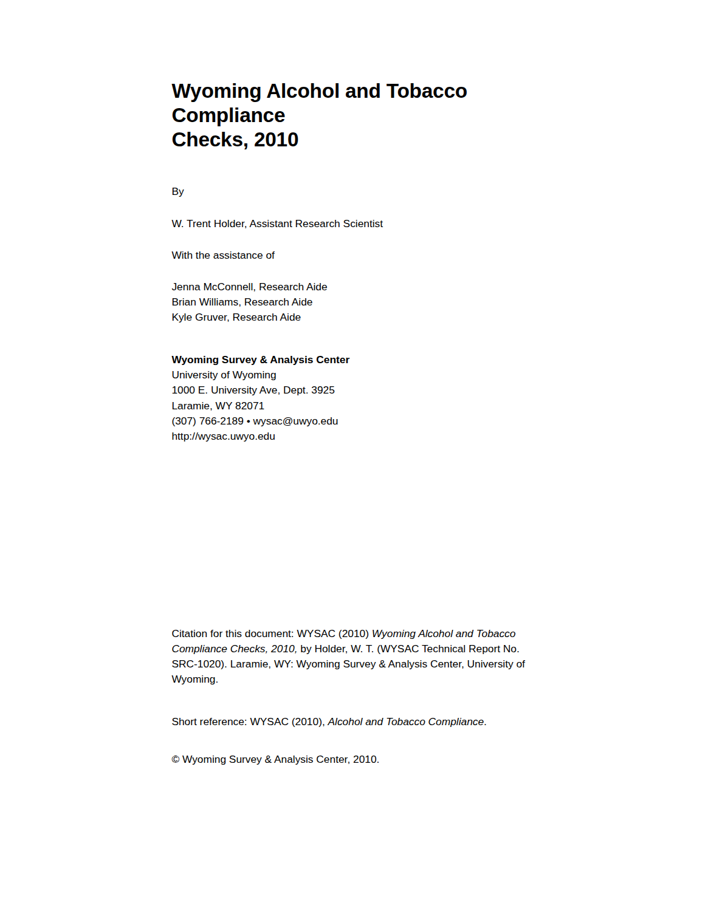Wyoming Alcohol and Tobacco Compliance
Checks, 2010
By
W. Trent Holder, Assistant Research Scientist
With the assistance of
Jenna McConnell, Research Aide
Brian Williams, Research Aide
Kyle Gruver, Research Aide
Wyoming Survey & Analysis Center
University of Wyoming
1000 E. University Ave, Dept. 3925
Laramie, WY 82071
(307) 766-2189 • wysac@uwyo.edu
http://wysac.uwyo.edu
Citation for this document: WYSAC (2010) Wyoming Alcohol and Tobacco Compliance Checks, 2010, by Holder, W. T. (WYSAC Technical Report No. SRC-1020). Laramie, WY: Wyoming Survey & Analysis Center, University of Wyoming.
Short reference: WYSAC (2010), Alcohol and Tobacco Compliance.
© Wyoming Survey & Analysis Center, 2010.